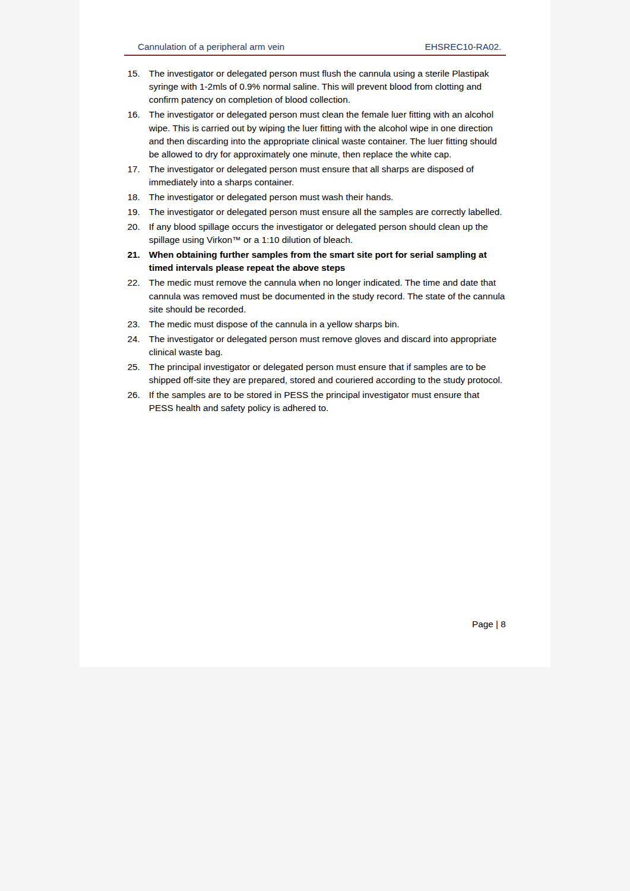Cannulation of a peripheral arm vein EHSREC10-RA02.
15. The investigator or delegated person must flush the cannula using a sterile Plastipak syringe with 1-2mls of 0.9% normal saline. This will prevent blood from clotting and confirm patency on completion of blood collection.
16. The investigator or delegated person must clean the female luer fitting with an alcohol wipe. This is carried out by wiping the luer fitting with the alcohol wipe in one direction and then discarding into the appropriate clinical waste container. The luer fitting should be allowed to dry for approximately one minute, then replace the white cap.
17. The investigator or delegated person must ensure that all sharps are disposed of immediately into a sharps container.
18. The investigator or delegated person must wash their hands.
19. The investigator or delegated person must ensure all the samples are correctly labelled.
20. If any blood spillage occurs the investigator or delegated person should clean up the spillage using Virkon™ or a 1:10 dilution of bleach.
21. When obtaining further samples from the smart site port for serial sampling at timed intervals please repeat the above steps
22. The medic must remove the cannula when no longer indicated. The time and date that cannula was removed must be documented in the study record. The state of the cannula site should be recorded.
23. The medic must dispose of the cannula in a yellow sharps bin.
24. The investigator or delegated person must remove gloves and discard into appropriate clinical waste bag.
25. The principal investigator or delegated person must ensure that if samples are to be shipped off-site they are prepared, stored and couriered according to the study protocol.
26. If the samples are to be stored in PESS the principal investigator must ensure that PESS health and safety policy is adhered to.
Page | 8